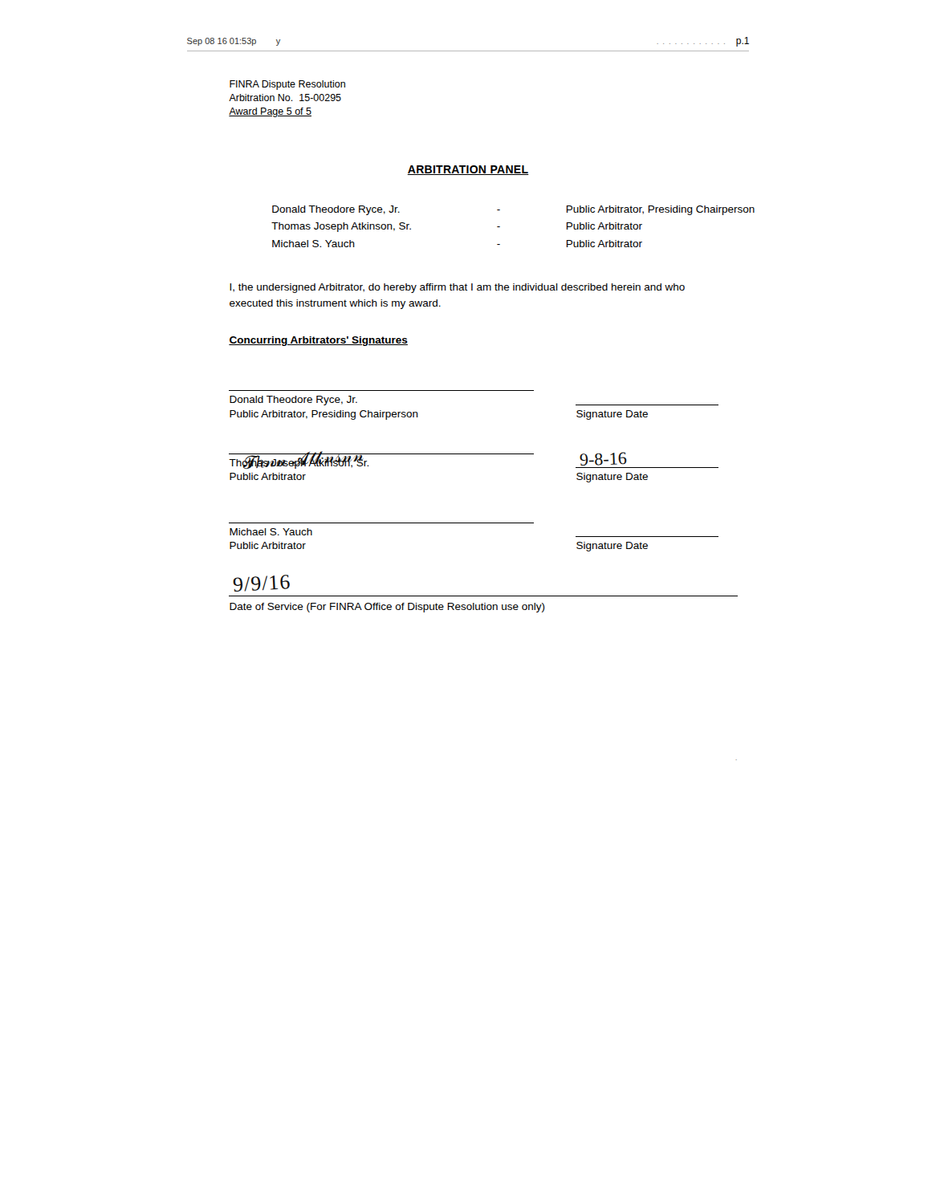Sep 08 16 01:53p y . . . . . . . . . . . . p.1
FINRA Dispute Resolution
Arbitration No. 15-00295
Award Page 5 of 5
ARBITRATION PANEL
| Donald Theodore Ryce, Jr. | - | Public Arbitrator, Presiding Chairperson |
| Thomas Joseph Atkinson, Sr. | - | Public Arbitrator |
| Michael S. Yauch | - | Public Arbitrator |
I, the undersigned Arbitrator, do hereby affirm that I am the individual described herein and who executed this instrument which is my award.
Concurring Arbitrators' Signatures
Donald Theodore Ryce, Jr.
Public Arbitrator, Presiding Chairperson
Signature Date
 𝓣ℎ𝓃𝓃 𝓐𝓉𝓀𝓃𝓈𝓃𝓃
9-8-16
Thomas Joseph Atkinson, Sr.
Public Arbitrator
Signature Date
Michael S. Yauch
Public Arbitrator
Signature Date
9/9/16
Date of Service (For FINRA Office of Dispute Resolution use only)
·